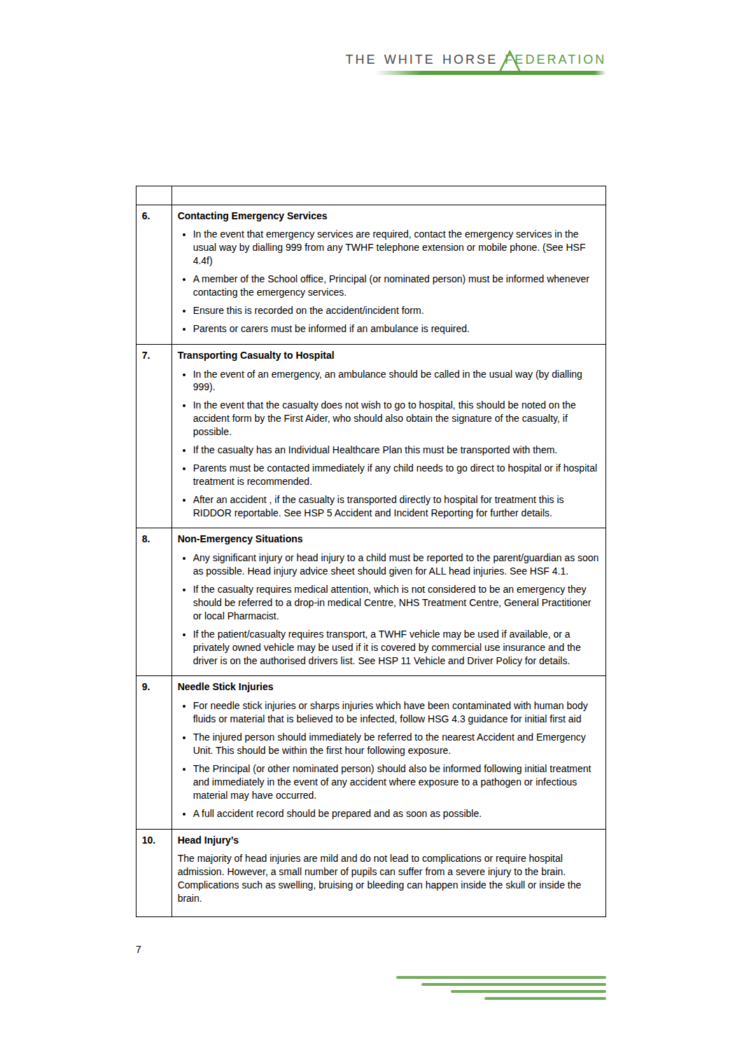△
The White Horse Federation
| 6. | Contacting Emergency Services In the event that emergency services are required, contact the emergency services in the usual way by dialling 999 from any TWHF telephone extension or mobile phone. (See HSF 4.4f) A member of the School office, Principal (or nominated person) must be informed whenever contacting the emergency services. Ensure this is recorded on the accident/incident form. Parents or carers must be informed if an ambulance is required. |
| 7. | Transporting Casualty to Hospital In the event of an emergency, an ambulance should be called in the usual way (by dialling 999). In the event that the casualty does not wish to go to hospital, this should be noted on the accident form by the First Aider, who should also obtain the signature of the casualty, if possible. If the casualty has an Individual Healthcare Plan this must be transported with them. Parents must be contacted immediately if any child needs to go direct to hospital or if hospital treatment is recommended. After an accident , if the casualty is transported directly to hospital for treatment this is RIDDOR reportable. See HSP 5 Accident and Incident Reporting for further details. |
| 8. | Non-Emergency Situations Any significant injury or head injury to a child must be reported to the parent/guardian as soon as possible. Head injury advice sheet should given for ALL head injuries. See HSF 4.1. If the casualty requires medical attention, which is not considered to be an emergency they should be referred to a drop-in medical Centre, NHS Treatment Centre, General Practitioner or local Pharmacist. If the patient/casualty requires transport, a TWHF vehicle may be used if available, or a privately owned vehicle may be used if it is covered by commercial use insurance and the driver is on the authorised drivers list. See HSP 11 Vehicle and Driver Policy for details. |
| 9. | Needle Stick Injuries For needle stick injuries or sharps injuries which have been contaminated with human body fluids or material that is believed to be infected, follow HSG 4.3 guidance for initial first aid The injured person should immediately be referred to the nearest Accident and Emergency Unit. This should be within the first hour following exposure. The Principal (or other nominated person) should also be informed following initial treatment and immediately in the event of any accident where exposure to a pathogen or infectious material may have occurred. A full accident record should be prepared and as soon as possible. |
| 10. | Head Injury’s The majority of head injuries are mild and do not lead to complications or require hospital admission. However, a small number of pupils can suffer from a severe injury to the brain. Complications such as swelling, bruising or bleeding can happen inside the skull or inside the brain. |
7